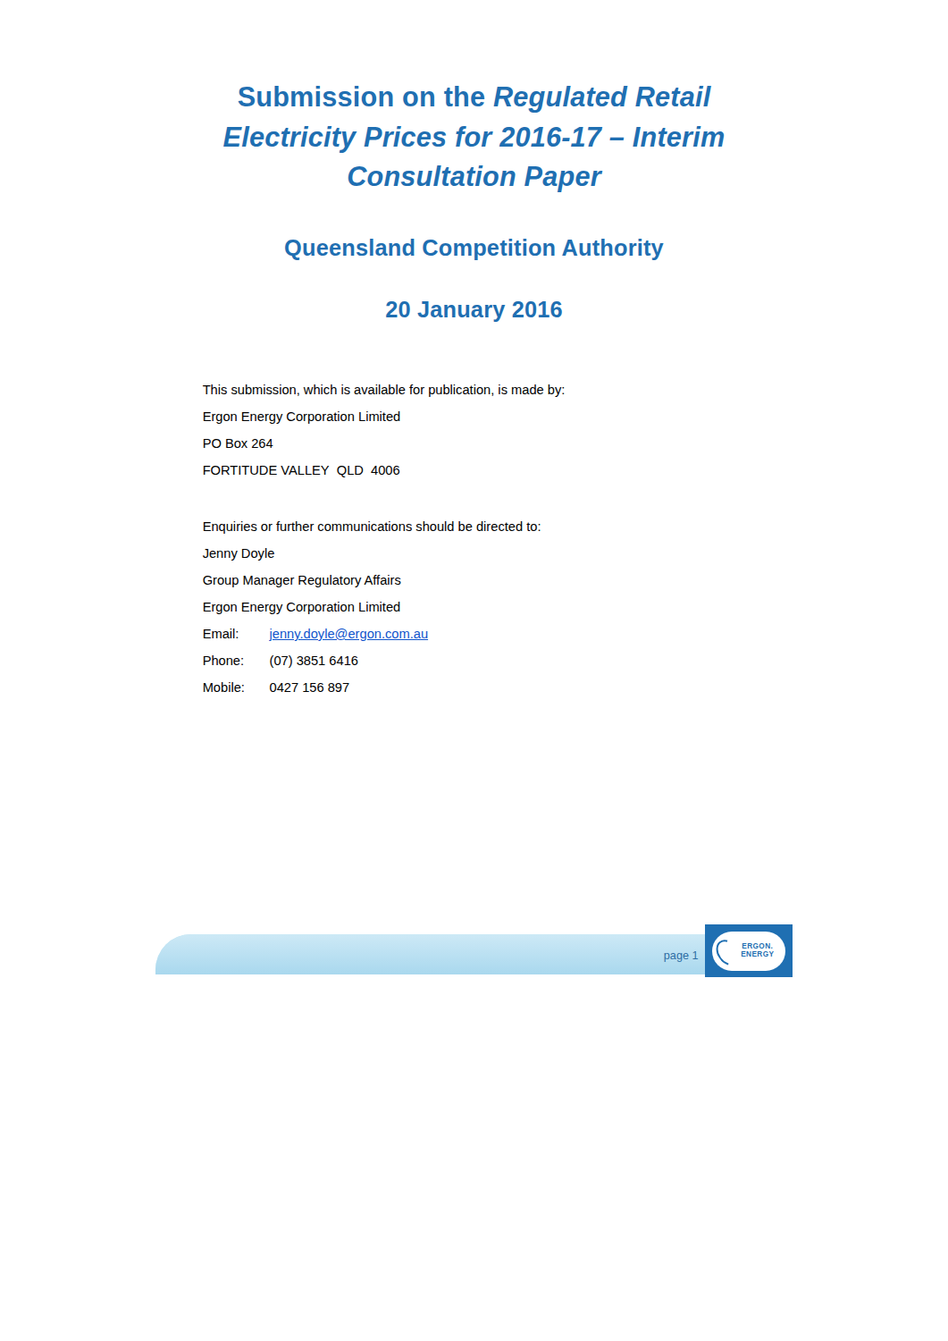Submission on the Regulated Retail Electricity Prices for 2016-17 – Interim Consultation Paper
Queensland Competition Authority
20 January 2016
This submission, which is available for publication, is made by:
Ergon Energy Corporation Limited
PO Box 264
FORTITUDE VALLEY QLD 4006
Enquiries or further communications should be directed to:
Jenny Doyle
Group Manager Regulatory Affairs
Ergon Energy Corporation Limited
Email: jenny.doyle@ergon.com.au
Phone:(07) 3851 6416
Mobile: 0427 156 897
page 1
ERGON.
ENERGY